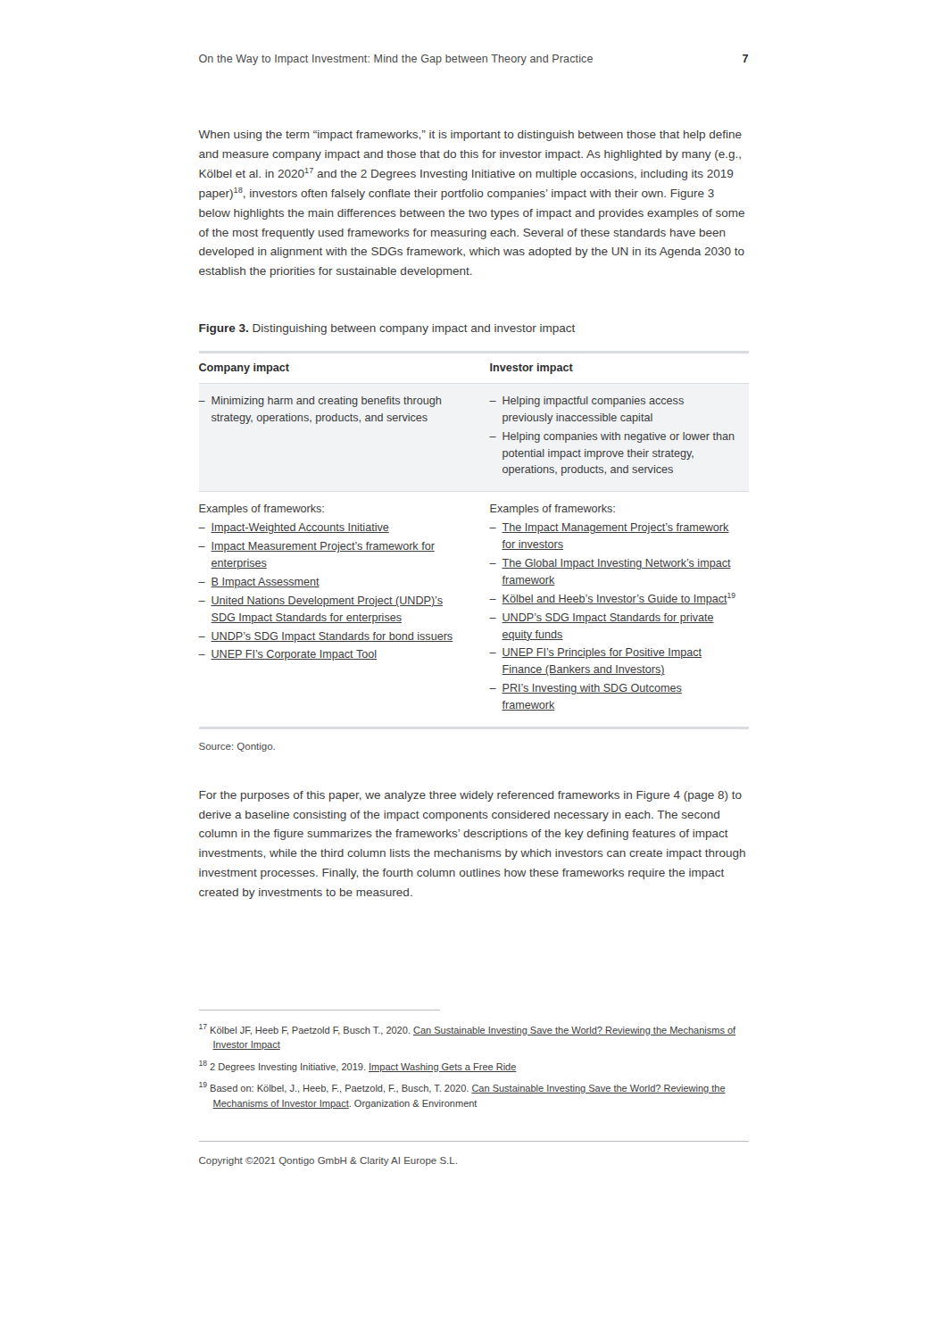On the Way to Impact Investment: Mind the Gap between Theory and Practice
7
When using the term “impact frameworks,” it is important to distinguish between those that help define and measure company impact and those that do this for investor impact. As highlighted by many (e.g., Kölbel et al. in 202017 and the 2 Degrees Investing Initiative on multiple occasions, including its 2019 paper)18, investors often falsely conflate their portfolio companies’ impact with their own. Figure 3 below highlights the main differences between the two types of impact and provides examples of some of the most frequently used frameworks for measuring each. Several of these standards have been developed in alignment with the SDGs framework, which was adopted by the UN in its Agenda 2030 to establish the priorities for sustainable development.
Figure 3. Distinguishing between company impact and investor impact
| Company impact | Investor impact |
| --- | --- |
| Minimizing harm and creating benefits through strategy, operations, products, and services | Helping impactful companies access previously inaccessible capital Helping companies with negative or lower than potential impact improve their strategy, operations, products, and services |
| Examples of frameworks: Impact-Weighted Accounts Initiative Impact Measurement Project’s framework for enterprises B Impact Assessment United Nations Development Project (UNDP)’s SDG Impact Standards for enterprises UNDP’s SDG Impact Standards for bond issuers UNEP FI’s Corporate Impact Tool | Examples of frameworks: The Impact Management Project’s framework for investors The Global Impact Investing Network’s impact framework Kölbel and Heeb’s Investor’s Guide to Impact 19 UNDP’s SDG Impact Standards for private equity funds UNEP FI’s Principles for Positive Impact Finance (Bankers and Investors) PRI’s Investing with SDG Outcomes framework |
Source: Qontigo.
For the purposes of this paper, we analyze three widely referenced frameworks in Figure 4 (page 8) to derive a baseline consisting of the impact components considered necessary in each. The second column in the figure summarizes the frameworks’ descriptions of the key defining features of impact investments, while the third column lists the mechanisms by which investors can create impact through investment processes. Finally, the fourth column outlines how these frameworks require the impact created by investments to be measured.
17 Kölbel JF, Heeb F, Paetzold F, Busch T., 2020. Can Sustainable Investing Save the World? Reviewing the Mechanisms of Investor Impact
18 2 Degrees Investing Initiative, 2019. Impact Washing Gets a Free Ride
19 Based on: Kölbel, J., Heeb, F., Paetzold, F., Busch, T. 2020. Can Sustainable Investing Save the World? Reviewing the Mechanisms of Investor Impact. Organization & Environment
Copyright ©2021 Qontigo GmbH & Clarity AI Europe S.L.